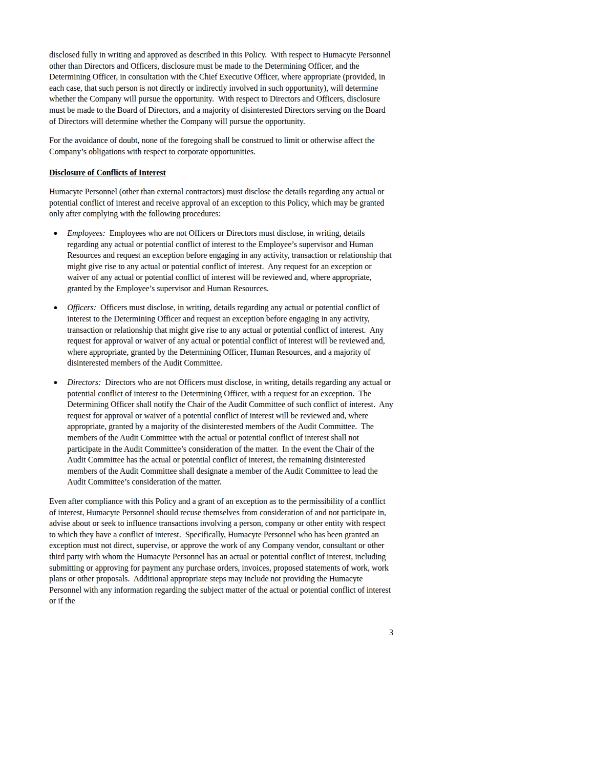disclosed fully in writing and approved as described in this Policy. With respect to Humacyte Personnel other than Directors and Officers, disclosure must be made to the Determining Officer, and the Determining Officer, in consultation with the Chief Executive Officer, where appropriate (provided, in each case, that such person is not directly or indirectly involved in such opportunity), will determine whether the Company will pursue the opportunity. With respect to Directors and Officers, disclosure must be made to the Board of Directors, and a majority of disinterested Directors serving on the Board of Directors will determine whether the Company will pursue the opportunity.
For the avoidance of doubt, none of the foregoing shall be construed to limit or otherwise affect the Company’s obligations with respect to corporate opportunities.
Disclosure of Conflicts of Interest
Humacyte Personnel (other than external contractors) must disclose the details regarding any actual or potential conflict of interest and receive approval of an exception to this Policy, which may be granted only after complying with the following procedures:
Employees: Employees who are not Officers or Directors must disclose, in writing, details regarding any actual or potential conflict of interest to the Employee’s supervisor and Human Resources and request an exception before engaging in any activity, transaction or relationship that might give rise to any actual or potential conflict of interest. Any request for an exception or waiver of any actual or potential conflict of interest will be reviewed and, where appropriate, granted by the Employee’s supervisor and Human Resources.
Officers: Officers must disclose, in writing, details regarding any actual or potential conflict of interest to the Determining Officer and request an exception before engaging in any activity, transaction or relationship that might give rise to any actual or potential conflict of interest. Any request for approval or waiver of any actual or potential conflict of interest will be reviewed and, where appropriate, granted by the Determining Officer, Human Resources, and a majority of disinterested members of the Audit Committee.
Directors: Directors who are not Officers must disclose, in writing, details regarding any actual or potential conflict of interest to the Determining Officer, with a request for an exception. The Determining Officer shall notify the Chair of the Audit Committee of such conflict of interest. Any request for approval or waiver of a potential conflict of interest will be reviewed and, where appropriate, granted by a majority of the disinterested members of the Audit Committee. The members of the Audit Committee with the actual or potential conflict of interest shall not participate in the Audit Committee’s consideration of the matter. In the event the Chair of the Audit Committee has the actual or potential conflict of interest, the remaining disinterested members of the Audit Committee shall designate a member of the Audit Committee to lead the Audit Committee’s consideration of the matter.
Even after compliance with this Policy and a grant of an exception as to the permissibility of a conflict of interest, Humacyte Personnel should recuse themselves from consideration of and not participate in, advise about or seek to influence transactions involving a person, company or other entity with respect to which they have a conflict of interest. Specifically, Humacyte Personnel who has been granted an exception must not direct, supervise, or approve the work of any Company vendor, consultant or other third party with whom the Humacyte Personnel has an actual or potential conflict of interest, including submitting or approving for payment any purchase orders, invoices, proposed statements of work, work plans or other proposals. Additional appropriate steps may include not providing the Humacyte Personnel with any information regarding the subject matter of the actual or potential conflict of interest or if the
3